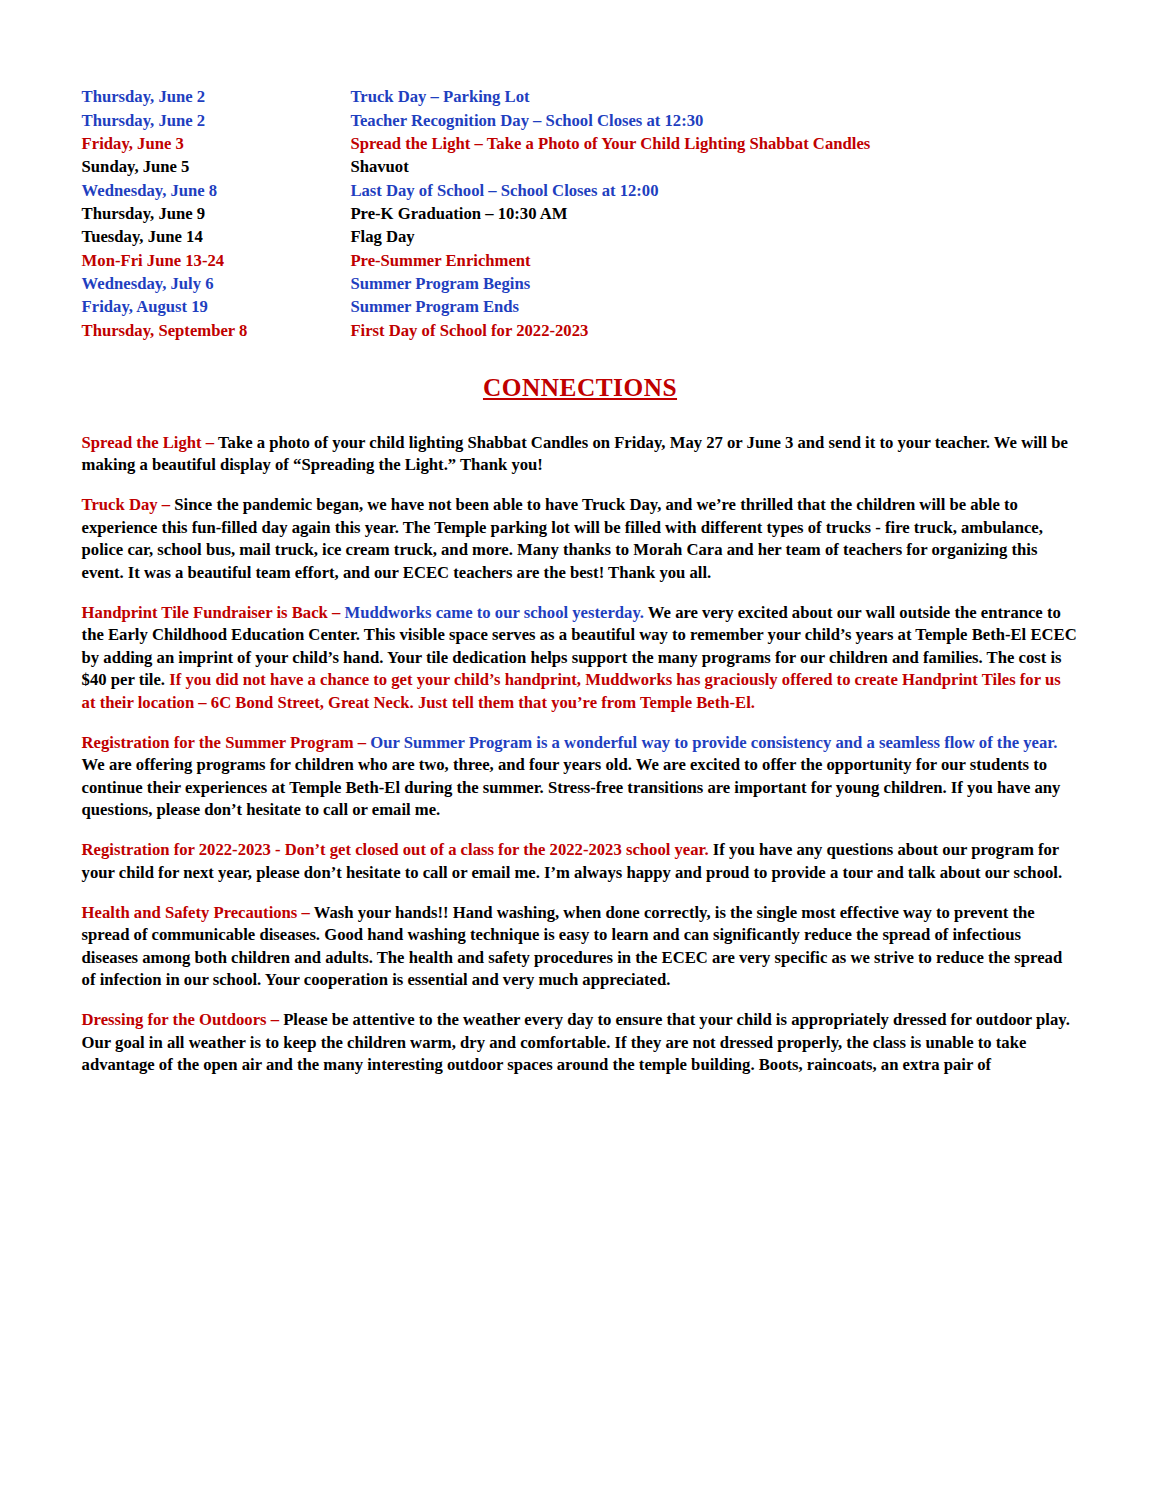| Thursday, June 2 | Truck Day – Parking Lot |
| Thursday, June 2 | Teacher Recognition Day – School Closes at 12:30 |
| Friday, June 3 | Spread the Light – Take a Photo of Your Child Lighting Shabbat Candles |
| Sunday, June 5 | Shavuot |
| Wednesday, June 8 | Last Day of School – School Closes at 12:00 |
| Thursday, June 9 | Pre-K Graduation – 10:30 AM |
| Tuesday, June 14 | Flag Day |
| Mon-Fri June 13-24 | Pre-Summer Enrichment |
| Wednesday, July 6 | Summer Program Begins |
| Friday, August 19 | Summer Program Ends |
| Thursday, September 8 | First Day of School for 2022-2023 |
CONNECTIONS
Spread the Light – Take a photo of your child lighting Shabbat Candles on Friday, May 27 or June 3 and send it to your teacher. We will be making a beautiful display of “Spreading the Light.” Thank you!
Truck Day – Since the pandemic began, we have not been able to have Truck Day, and we’re thrilled that the children will be able to experience this fun-filled day again this year. The Temple parking lot will be filled with different types of trucks - fire truck, ambulance, police car, school bus, mail truck, ice cream truck, and more. Many thanks to Morah Cara and her team of teachers for organizing this event. It was a beautiful team effort, and our ECEC teachers are the best! Thank you all.
Handprint Tile Fundraiser is Back – Muddworks came to our school yesterday. We are very excited about our wall outside the entrance to the Early Childhood Education Center. This visible space serves as a beautiful way to remember your child’s years at Temple Beth-El ECEC by adding an imprint of your child’s hand. Your tile dedication helps support the many programs for our children and families. The cost is $40 per tile. If you did not have a chance to get your child’s handprint, Muddworks has graciously offered to create Handprint Tiles for us at their location – 6C Bond Street, Great Neck. Just tell them that you’re from Temple Beth-El.
Registration for the Summer Program – Our Summer Program is a wonderful way to provide consistency and a seamless flow of the year. We are offering programs for children who are two, three, and four years old. We are excited to offer the opportunity for our students to continue their experiences at Temple Beth-El during the summer. Stress-free transitions are important for young children. If you have any questions, please don’t hesitate to call or email me.
Registration for 2022-2023 - Don’t get closed out of a class for the 2022-2023 school year. If you have any questions about our program for your child for next year, please don’t hesitate to call or email me. I’m always happy and proud to provide a tour and talk about our school.
Health and Safety Precautions – Wash your hands!! Hand washing, when done correctly, is the single most effective way to prevent the spread of communicable diseases. Good hand washing technique is easy to learn and can significantly reduce the spread of infectious diseases among both children and adults. The health and safety procedures in the ECEC are very specific as we strive to reduce the spread of infection in our school. Your cooperation is essential and very much appreciated.
Dressing for the Outdoors – Please be attentive to the weather every day to ensure that your child is appropriately dressed for outdoor play. Our goal in all weather is to keep the children warm, dry and comfortable. If they are not dressed properly, the class is unable to take advantage of the open air and the many interesting outdoor spaces around the temple building. Boots, raincoats, an extra pair of